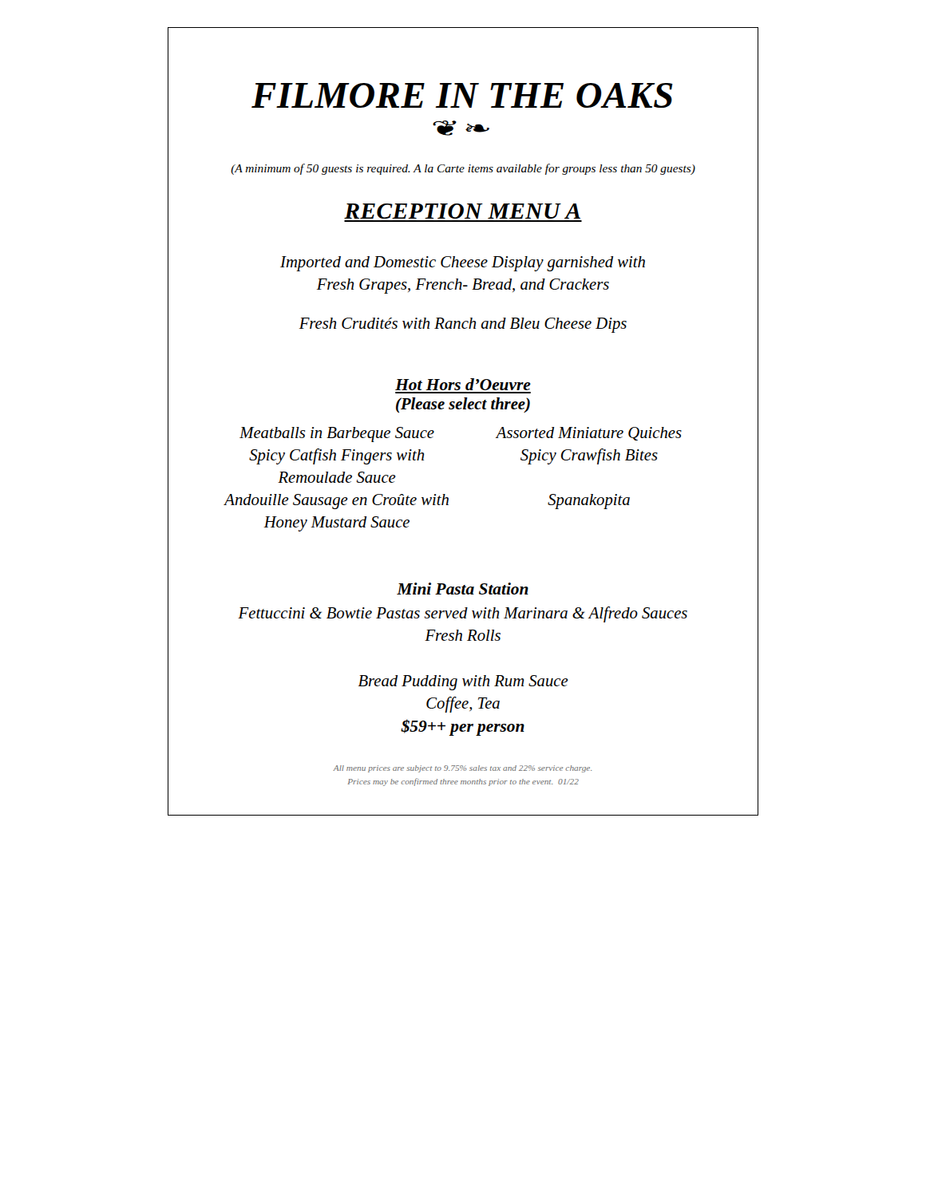FILMORE IN THE OAKS
❦❧
(A minimum of 50 guests is required. A la Carte items available for groups less than 50 guests)
RECEPTION MENU A
Imported and Domestic Cheese Display garnished with
Fresh Grapes, French- Bread, and Crackers
Fresh Crudités with Ranch and Bleu Cheese Dips
Hot Hors d’Oeuvre
(Please select three)
| Meatballs in Barbeque Sauce | Assorted Miniature Quiches |
| Spicy Catfish Fingers with Remoulade Sauce | Spicy Crawfish Bites |
| Andouille Sausage en Croûte with Honey Mustard Sauce | Spanakopita |
Mini Pasta Station
Fettuccini & Bowtie Pastas served with Marinara & Alfredo Sauces
Fresh Rolls
Bread Pudding with Rum Sauce
Coffee, Tea
$59++ per person
All menu prices are subject to 9.75% sales tax and 22% service charge.
Prices may be confirmed three months prior to the event. 01/22